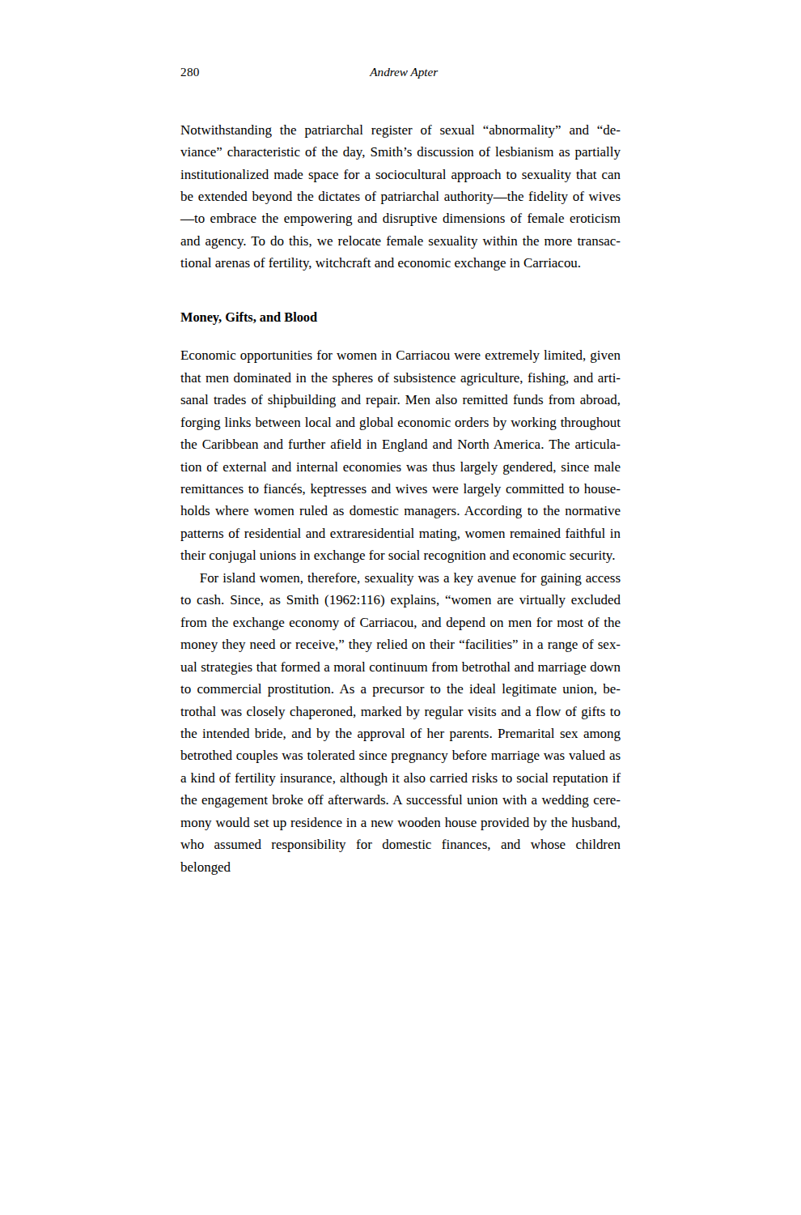280 Andrew Apter
Notwithstanding the patriarchal register of sexual “abnormality” and “deviance” characteristic of the day, Smith’s discussion of lesbianism as partially institutionalized made space for a sociocultural approach to sexuality that can be extended beyond the dictates of patriarchal authority—the fidelity of wives—to embrace the empowering and disruptive dimensions of female eroticism and agency. To do this, we relocate female sexuality within the more transactional arenas of fertility, witchcraft and economic exchange in Carriacou.
Money, Gifts, and Blood
Economic opportunities for women in Carriacou were extremely limited, given that men dominated in the spheres of subsistence agriculture, fishing, and artisanal trades of shipbuilding and repair. Men also remitted funds from abroad, forging links between local and global economic orders by working throughout the Caribbean and further afield in England and North America. The articulation of external and internal economies was thus largely gendered, since male remittances to fiancés, keptresses and wives were largely committed to households where women ruled as domestic managers. According to the normative patterns of residential and extraresidential mating, women remained faithful in their conjugal unions in exchange for social recognition and economic security.
For island women, therefore, sexuality was a key avenue for gaining access to cash. Since, as Smith (1962:116) explains, “women are virtually excluded from the exchange economy of Carriacou, and depend on men for most of the money they need or receive,” they relied on their “facilities” in a range of sexual strategies that formed a moral continuum from betrothal and marriage down to commercial prostitution. As a precursor to the ideal legitimate union, betrothal was closely chaperoned, marked by regular visits and a flow of gifts to the intended bride, and by the approval of her parents. Premarital sex among betrothed couples was tolerated since pregnancy before marriage was valued as a kind of fertility insurance, although it also carried risks to social reputation if the engagement broke off afterwards. A successful union with a wedding ceremony would set up residence in a new wooden house provided by the husband, who assumed responsibility for domestic finances, and whose children belonged